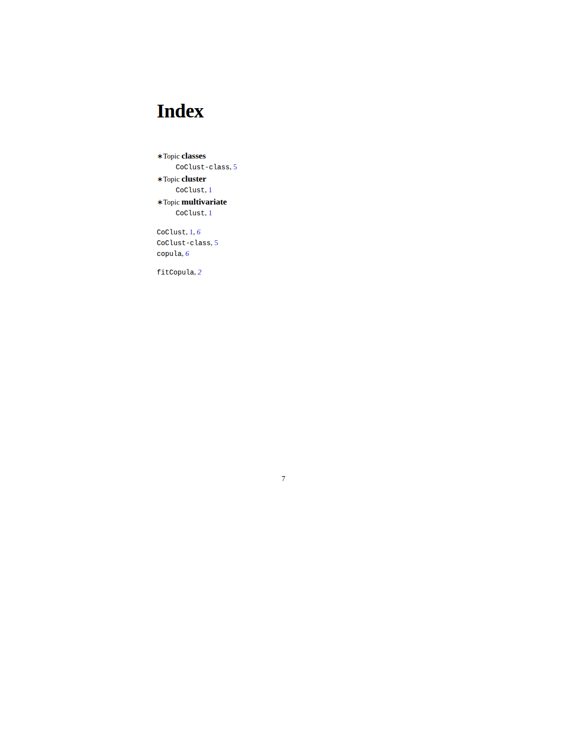Index
∗Topic classes
CoClust-class, 5
∗Topic cluster
CoClust, 1
∗Topic multivariate
CoClust, 1
CoClust, 1, 6
CoClust-class, 5
copula, 6
fitCopula, 2
7